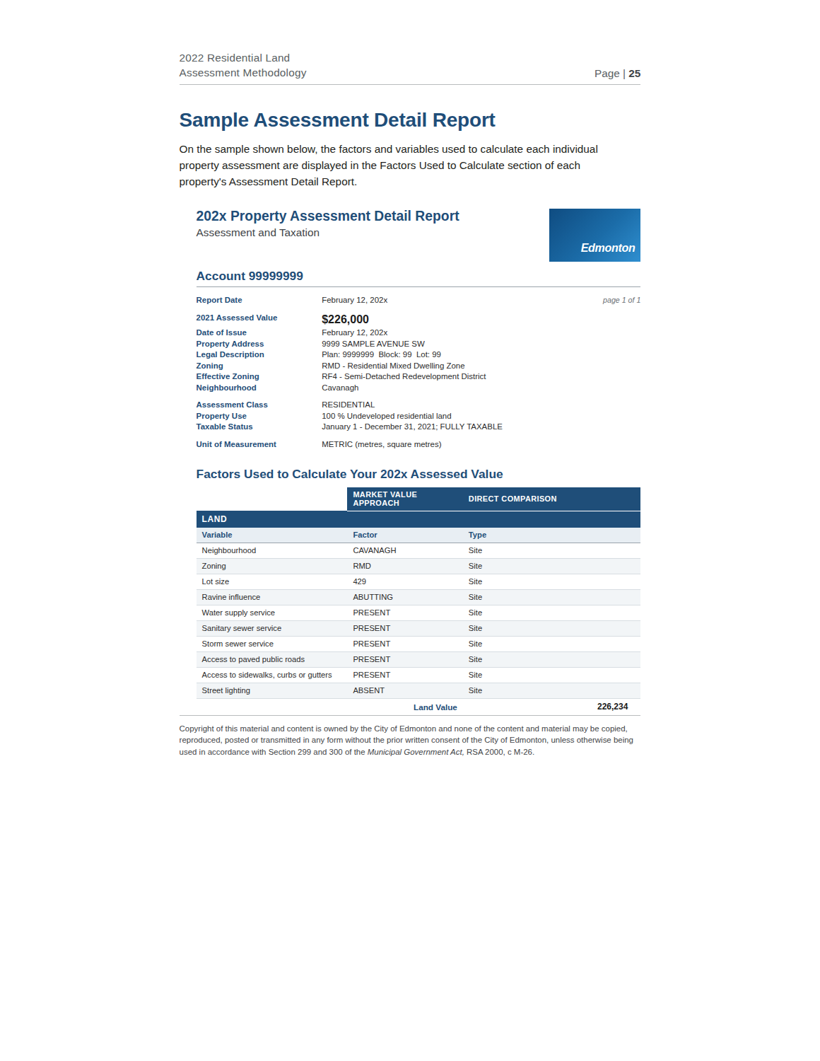2022 Residential Land
Assessment Methodology
Page | 25
Sample Assessment Detail Report
On the sample shown below, the factors and variables used to calculate each individual property assessment are displayed in the Factors Used to Calculate section of each property's Assessment Detail Report.
202x Property Assessment Detail Report
Assessment and Taxation
Edmonton
Account 99999999
page 1 of 1
Report Date
February 12, 202x
2021 Assessed Value
$226,000
Date of Issue
February 12, 202x
Property Address
9999 SAMPLE AVENUE SW
Legal Description
Plan: 9999999 Block: 99 Lot: 99
Zoning
RMD - Residential Mixed Dwelling Zone
Effective Zoning
RF4 - Semi-Detached Redevelopment District
Neighbourhood
Cavanagh
Assessment Class
RESIDENTIAL
Property Use
100 % Undeveloped residential land
Taxable Status
January 1 - December 31, 2021; FULLY TAXABLE
Unit of Measurement
METRIC (metres, square metres)
Factors Used to Calculate Your 202x Assessed Value
| | MARKET VALUE APPROACH | DIRECT COMPARISON |
| --- | --- | --- |
| LAND |
| Variable | Factor | Type |
| Neighbourhood | CAVANAGH | Site |
| Zoning | RMD | Site |
| Lot size | 429 | Site |
| Ravine influence | ABUTTING | Site |
| Water supply service | PRESENT | Site |
| Sanitary sewer service | PRESENT | Site |
| Storm sewer service | PRESENT | Site |
| Access to paved public roads | PRESENT | Site |
| Access to sidewalks, curbs or gutters | PRESENT | Site |
| Street lighting | ABSENT | Site |
| | Land Value | 226,234 |
Copyright of this material and content is owned by the City of Edmonton and none of the content and material may be copied, reproduced, posted or transmitted in any form without the prior written consent of the City of Edmonton, unless otherwise being used in accordance with Section 299 and 300 of the Municipal Government Act, RSA 2000, c M-26.